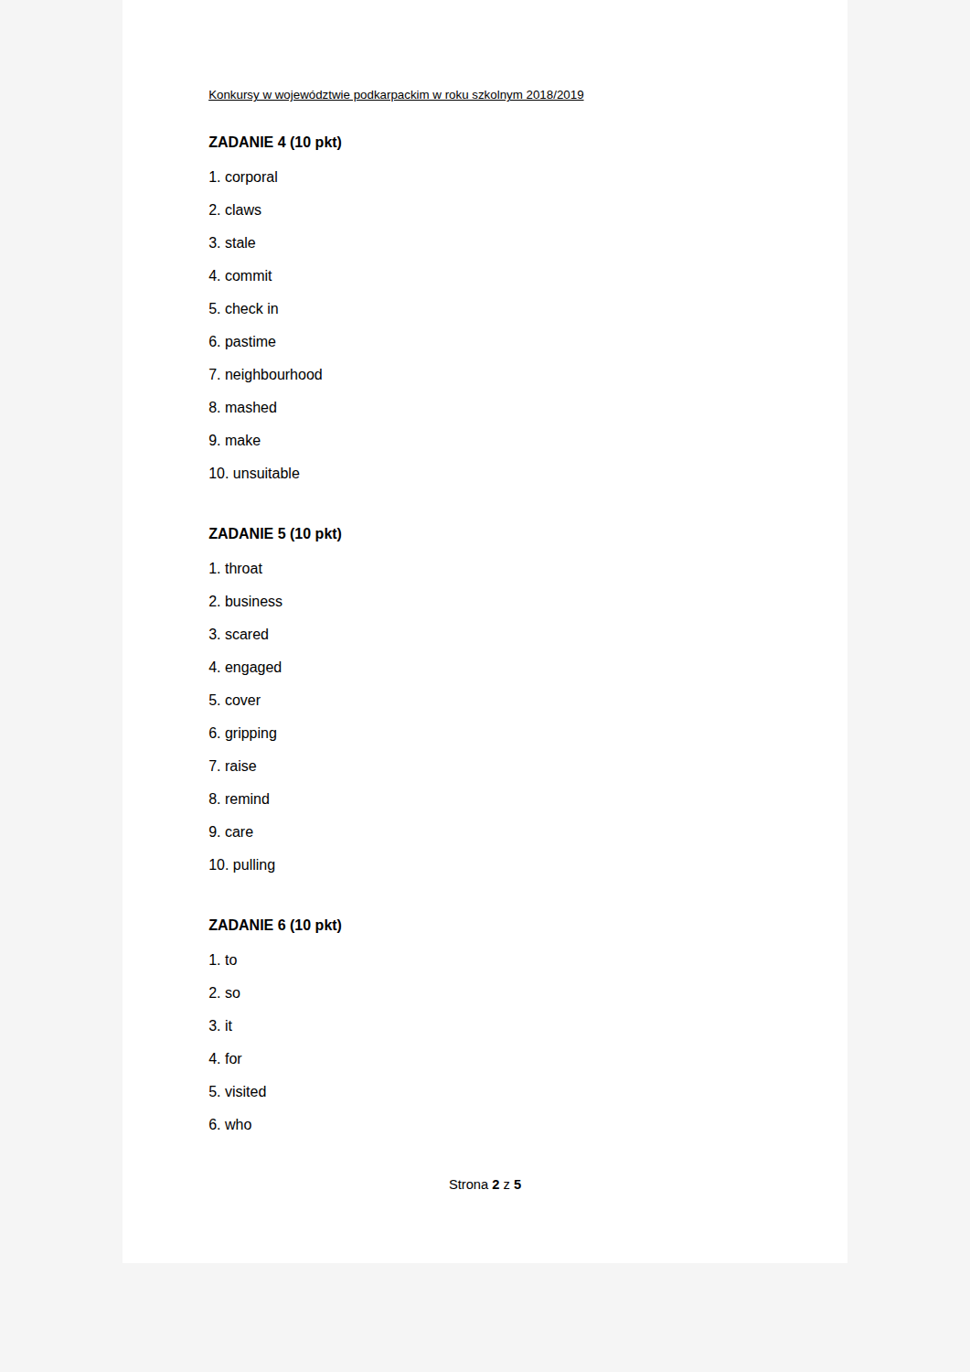Konkursy w województwie podkarpackim w roku szkolnym 2018/2019
ZADANIE 4 (10 pkt)
corporal
claws
stale
commit
check in
pastime
neighbourhood
mashed
make
unsuitable
ZADANIE 5 (10 pkt)
throat
business
scared
engaged
cover
gripping
raise
remind
care
pulling
ZADANIE 6 (10 pkt)
to
so
it
for
visited
who
Strona 2 z 5